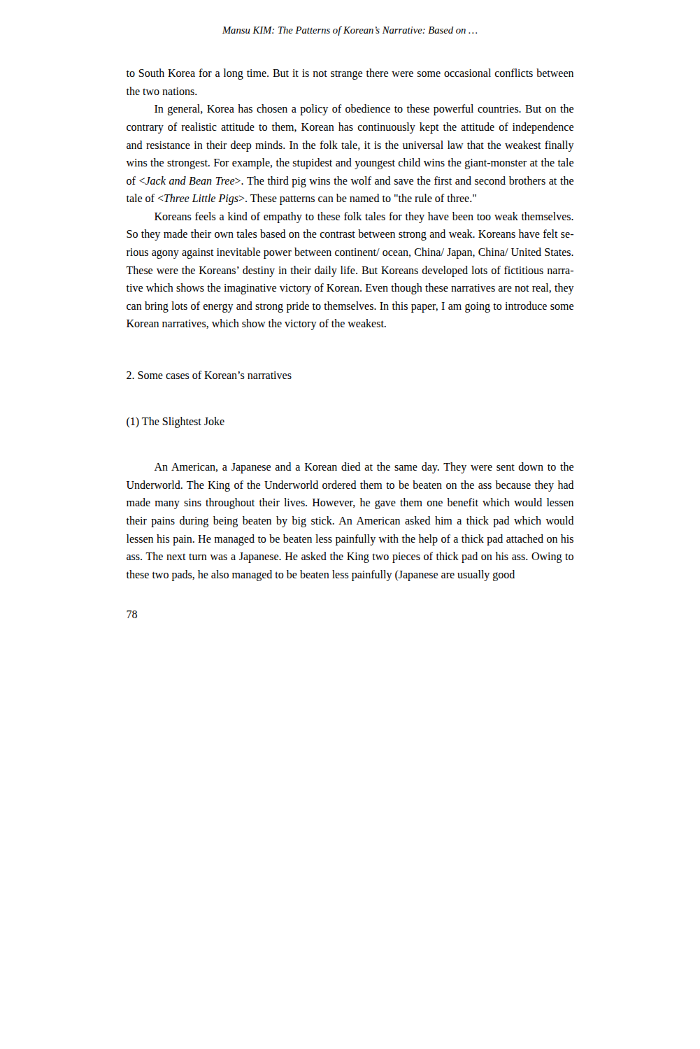Mansu KIM: The Patterns of Korean’s Narrative: Based on …
to South Korea for a long time. But it is not strange there were some occasional conflicts between the two nations.
In general, Korea has chosen a policy of obedience to these powerful countries. But on the contrary of realistic attitude to them, Korean has continuously kept the attitude of independence and resistance in their deep minds. In the folk tale, it is the universal law that the weakest finally wins the strongest. For example, the stupidest and youngest child wins the giant-monster at the tale of <Jack and Bean Tree>. The third pig wins the wolf and save the first and second brothers at the tale of <Three Little Pigs>. These patterns can be named to "the rule of three."
Koreans feels a kind of empathy to these folk tales for they have been too weak themselves. So they made their own tales based on the contrast between strong and weak. Koreans have felt serious agony against inevitable power between continent/ ocean, China/ Japan, China/ United States. These were the Koreans’ destiny in their daily life. But Koreans developed lots of fictitious narrative which shows the imaginative victory of Korean. Even though these narratives are not real, they can bring lots of energy and strong pride to themselves. In this paper, I am going to introduce some Korean narratives, which show the victory of the weakest.
2. Some cases of Korean’s narratives
(1) The Slightest Joke
An American, a Japanese and a Korean died at the same day. They were sent down to the Underworld. The King of the Underworld ordered them to be beaten on the ass because they had made many sins throughout their lives. However, he gave them one benefit which would lessen their pains during being beaten by big stick. An American asked him a thick pad which would lessen his pain. He managed to be beaten less painfully with the help of a thick pad attached on his ass. The next turn was a Japanese. He asked the King two pieces of thick pad on his ass. Owing to these two pads, he also managed to be beaten less painfully (Japanese are usually good
78